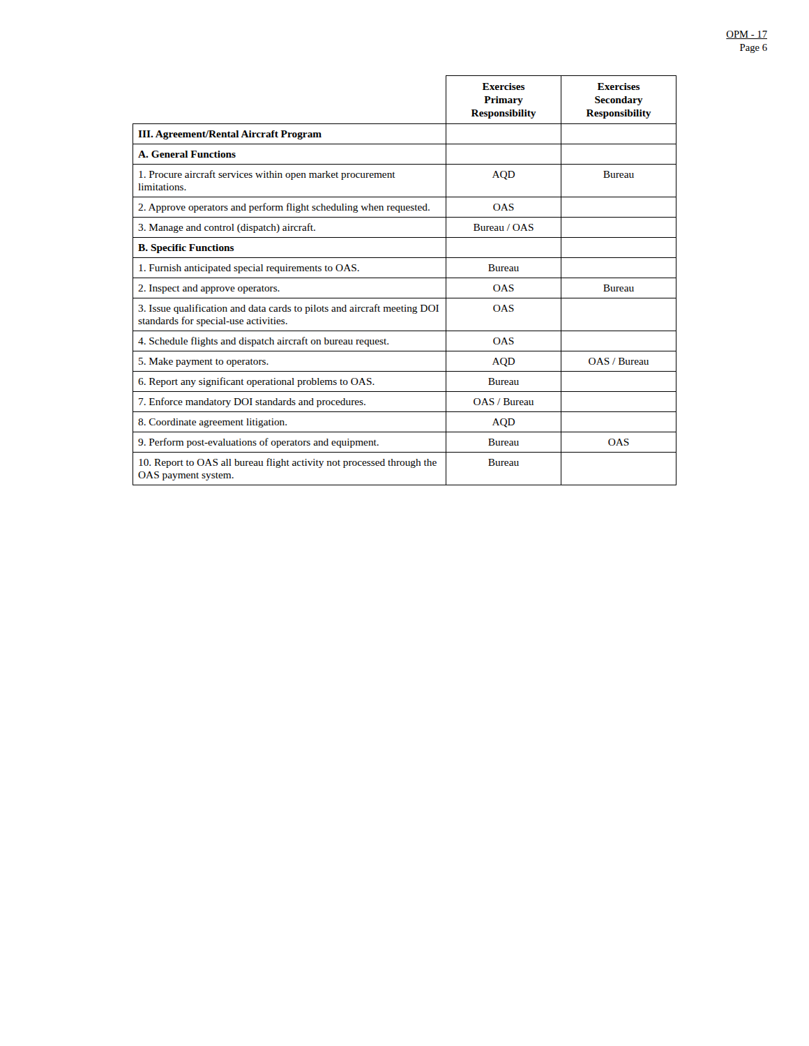OPM - 17
Page 6
| | Exercises Primary Responsibility | Exercises Secondary Responsibility |
| --- | --- | --- |
| III. Agreement/Rental Aircraft Program | | |
| A. General Functions | | |
| 1. Procure aircraft services within open market procurement limitations. | AQD | Bureau |
| 2. Approve operators and perform flight scheduling when requested. | OAS | |
| 3. Manage and control (dispatch) aircraft. | Bureau / OAS | |
| B. Specific Functions | | |
| 1. Furnish anticipated special requirements to OAS. | Bureau | |
| 2. Inspect and approve operators. | OAS | Bureau |
| 3. Issue qualification and data cards to pilots and aircraft meeting DOI standards for special-use activities. | OAS | |
| 4. Schedule flights and dispatch aircraft on bureau request. | OAS | |
| 5. Make payment to operators. | AQD | OAS / Bureau |
| 6. Report any significant operational problems to OAS. | Bureau | |
| 7. Enforce mandatory DOI standards and procedures. | OAS / Bureau | |
| 8. Coordinate agreement litigation. | AQD | |
| 9. Perform post-evaluations of operators and equipment. | Bureau | OAS |
| 10. Report to OAS all bureau flight activity not processed through the OAS payment system. | Bureau | |